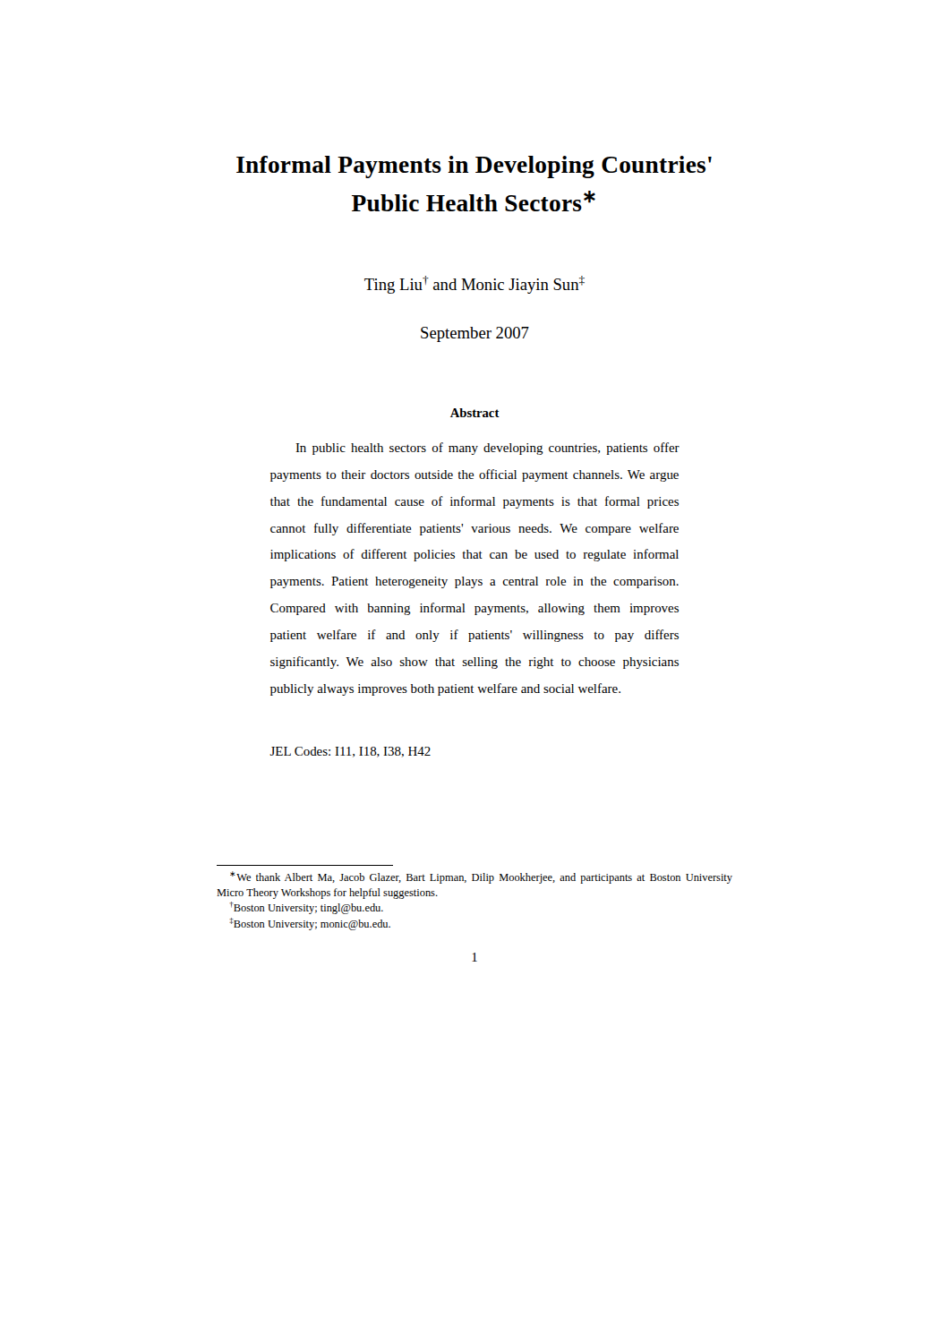Informal Payments in Developing Countries'
Public Health Sectors∗
Ting Liu† and Monic Jiayin Sun‡
September 2007
Abstract
In public health sectors of many developing countries, patients offer payments to their doctors outside the official payment channels. We argue that the fundamental cause of informal payments is that formal prices cannot fully differentiate patients' various needs. We compare welfare implications of different policies that can be used to regulate informal payments. Patient heterogeneity plays a central role in the comparison. Compared with banning informal payments, allowing them improves patient welfare if and only if patients' willingness to pay differs significantly. We also show that selling the right to choose physicians publicly always improves both patient welfare and social welfare.
JEL Codes: I11, I18, I38, H42
∗We thank Albert Ma, Jacob Glazer, Bart Lipman, Dilip Mookherjee, and participants at Boston University Micro Theory Workshops for helpful suggestions.
†Boston University; tingl@bu.edu.
‡Boston University; monic@bu.edu.
1